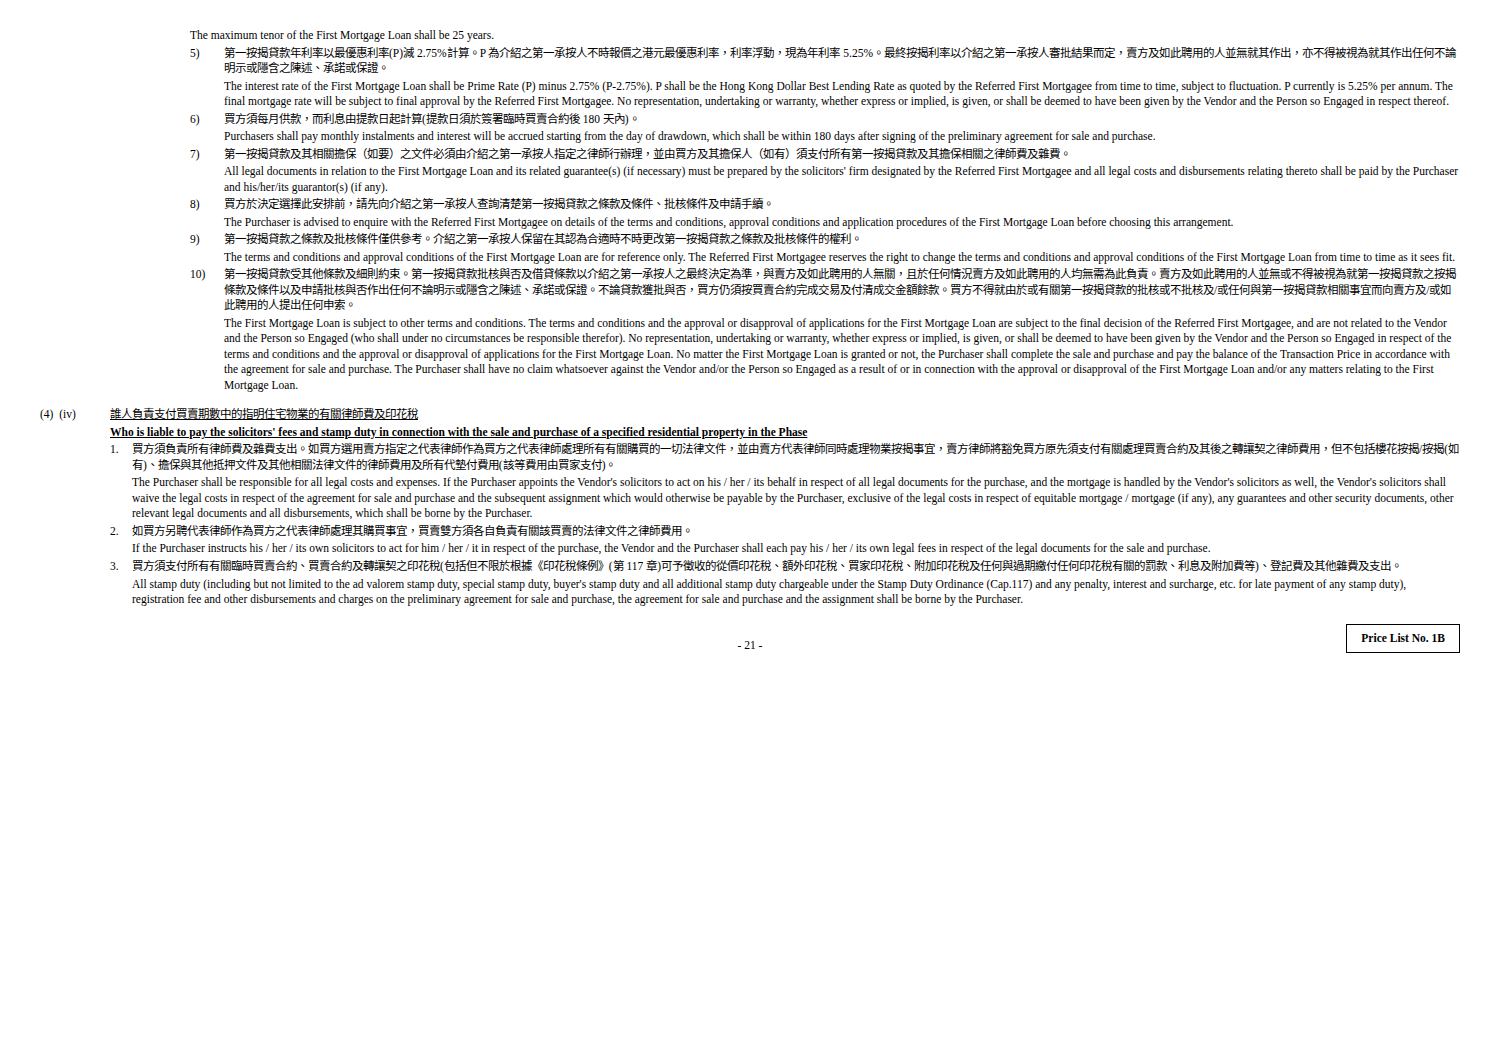The maximum tenor of the First Mortgage Loan shall be 25 years.
5)
第一按揭貸款年利率以最優惠利率(P)減 2.75%計算。P 為介紹之第一承按人不時報價之港元最優惠利率，利率浮動，現為年利率 5.25%。最終按揭利率以介紹之第一承按人審批結果而定，賣方及如此聘用的人並無就其作出，亦不得被視為就其作出任何不論明示或隱含之陳述、承諾或保證。
The interest rate of the First Mortgage Loan shall be Prime Rate (P) minus 2.75% (P-2.75%). P shall be the Hong Kong Dollar Best Lending Rate as quoted by the Referred First Mortgagee from time to time, subject to fluctuation. P currently is 5.25% per annum. The final mortgage rate will be subject to final approval by the Referred First Mortgagee. No representation, undertaking or warranty, whether express or implied, is given, or shall be deemed to have been given by the Vendor and the Person so Engaged in respect thereof.
6)
買方須每月供款，而利息由提款日起計算(提款日須於簽署臨時買賣合約後 180 天內)。
Purchasers shall pay monthly instalments and interest will be accrued starting from the day of drawdown, which shall be within 180 days after signing of the preliminary agreement for sale and purchase.
7)
第一按揭貸款及其相關擔保（如要）之文件必須由介紹之第一承按人指定之律師行辦理，並由買方及其擔保人（如有）須支付所有第一按揭貸款及其擔保相關之律師費及雜費。
All legal documents in relation to the First Mortgage Loan and its related guarantee(s) (if necessary) must be prepared by the solicitors' firm designated by the Referred First Mortgagee and all legal costs and disbursements relating thereto shall be paid by the Purchaser and his/her/its guarantor(s) (if any).
8)
買方於決定選擇此安排前，請先向介紹之第一承按人查詢清楚第一按揭貸款之條款及條件、批核條件及申請手續。
The Purchaser is advised to enquire with the Referred First Mortgagee on details of the terms and conditions, approval conditions and application procedures of the First Mortgage Loan before choosing this arrangement.
9)
第一按揭貸款之條款及批核條件僅供參考。介紹之第一承按人保留在其認為合適時不時更改第一按揭貸款之條款及批核條件的權利。
The terms and conditions and approval conditions of the First Mortgage Loan are for reference only. The Referred First Mortgagee reserves the right to change the terms and conditions and approval conditions of the First Mortgage Loan from time to time as it sees fit.
10)
第一按揭貸款受其他條款及細則約束。第一按揭貸款批核與否及借貸條款以介紹之第一承按人之最終決定為準，與賣方及如此聘用的人無關，且於任何情況賣方及如此聘用的人均無需為此負責。賣方及如此聘用的人並無或不得被視為就第一按揭貸款之按揭條款及條件以及申請批核與否作出任何不論明示或隱含之陳述、承諾或保證。不論貸款獲批與否，買方仍須按買賣合約完成交易及付清成交金額餘款。買方不得就由於或有關第一按揭貸款的批核或不批核及/或任何與第一按揭貸款相關事宜而向賣方及/或如此聘用的人提出任何申索。
The First Mortgage Loan is subject to other terms and conditions. The terms and conditions and the approval or disapproval of applications for the First Mortgage Loan are subject to the final decision of the Referred First Mortgagee, and are not related to the Vendor and the Person so Engaged (who shall under no circumstances be responsible therefor). No representation, undertaking or warranty, whether express or implied, is given, or shall be deemed to have been given by the Vendor and the Person so Engaged in respect of the terms and conditions and the approval or disapproval of applications for the First Mortgage Loan. No matter the First Mortgage Loan is granted or not, the Purchaser shall complete the sale and purchase and pay the balance of the Transaction Price in accordance with the agreement for sale and purchase. The Purchaser shall have no claim whatsoever against the Vendor and/or the Person so Engaged as a result of or in connection with the approval or disapproval of the First Mortgage Loan and/or any matters relating to the First Mortgage Loan.
(4) (iv) 誰人負責支付買賣期數中的指明住宅物業的有關律師費及印花稅
Who is liable to pay the solicitors' fees and stamp duty in connection with the sale and purchase of a specified residential property in the Phase
1.
買方須負責所有律師費及雜費支出。如買方選用賣方指定之代表律師作為買方之代表律師處理所有有關購買的一切法律文件，並由賣方代表律師同時處理物業按揭事宜，賣方律師將豁免買方原先須支付有關處理買賣合約及其後之轉讓契之律師費用，但不包括樓花按揭/按揭(如有)、擔保與其他抵押文件及其他相關法律文件的律師費用及所有代墊付費用(該等費用由買家支付)。
The Purchaser shall be responsible for all legal costs and expenses. If the Purchaser appoints the Vendor's solicitors to act on his / her / its behalf in respect of all legal documents for the purchase, and the mortgage is handled by the Vendor's solicitors as well, the Vendor's solicitors shall waive the legal costs in respect of the agreement for sale and purchase and the subsequent assignment which would otherwise be payable by the Purchaser, exclusive of the legal costs in respect of equitable mortgage / mortgage (if any), any guarantees and other security documents, other relevant legal documents and all disbursements, which shall be borne by the Purchaser.
2.
如買方另聘代表律師作為買方之代表律師處理其購買事宜，買賣雙方須各自負責有關該買賣的法律文件之律師費用。
If the Purchaser instructs his / her / its own solicitors to act for him / her / it in respect of the purchase, the Vendor and the Purchaser shall each pay his / her / its own legal fees in respect of the legal documents for the sale and purchase.
3.
買方須支付所有有關臨時買賣合約、買賣合約及轉讓契之印花稅(包括但不限於根據《印花稅條例》(第 117 章)可予徵收的從價印花稅、額外印花稅、買家印花稅、附加印花稅及任何與過期繳付任何印花稅有關的罰款、利息及附加費等)、登記費及其他雜費及支出。
All stamp duty (including but not limited to the ad valorem stamp duty, special stamp duty, buyer's stamp duty and all additional stamp duty chargeable under the Stamp Duty Ordinance (Cap.117) and any penalty, interest and surcharge, etc. for late payment of any stamp duty), registration fee and other disbursements and charges on the preliminary agreement for sale and purchase, the agreement for sale and purchase and the assignment shall be borne by the Purchaser.
- 21 -
Price List No. 1B